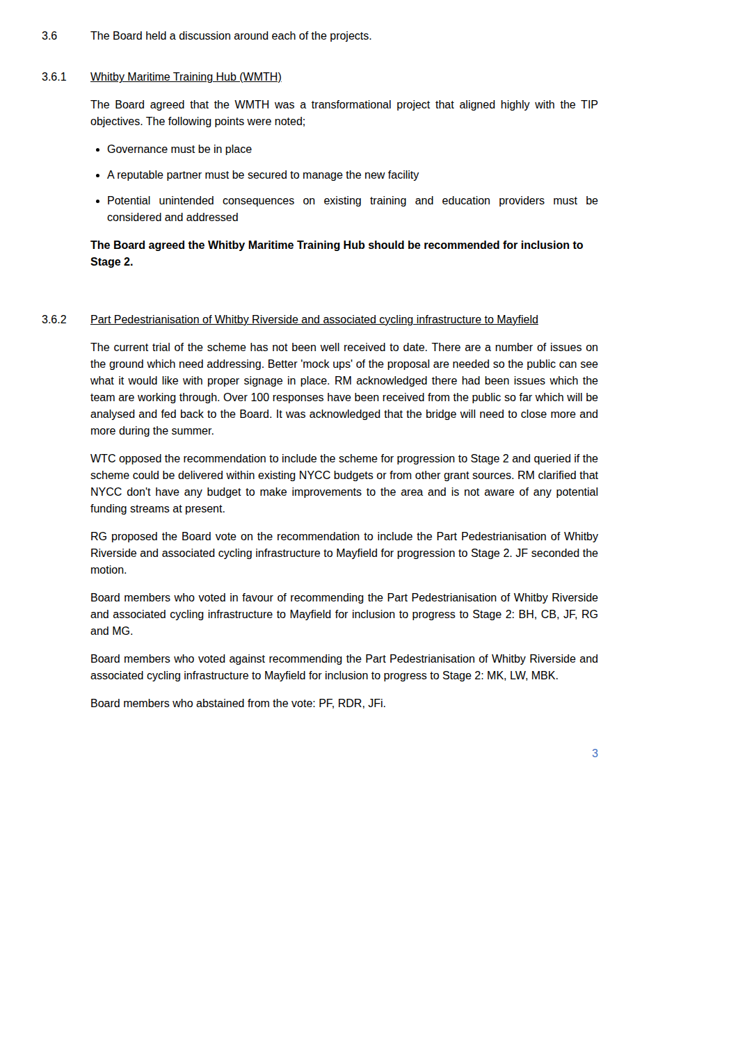3.6
The Board held a discussion around each of the projects.
3.6.1
Whitby Maritime Training Hub (WMTH)
The Board agreed that the WMTH was a transformational project that aligned highly with the TIP objectives. The following points were noted;
Governance must be in place
A reputable partner must be secured to manage the new facility
Potential unintended consequences on existing training and education providers must be considered and addressed
The Board agreed the Whitby Maritime Training Hub should be recommended for inclusion to Stage 2.
3.6.2
Part Pedestrianisation of Whitby Riverside and associated cycling infrastructure to Mayfield
The current trial of the scheme has not been well received to date. There are a number of issues on the ground which need addressing. Better 'mock ups' of the proposal are needed so the public can see what it would like with proper signage in place. RM acknowledged there had been issues which the team are working through. Over 100 responses have been received from the public so far which will be analysed and fed back to the Board. It was acknowledged that the bridge will need to close more and more during the summer.
WTC opposed the recommendation to include the scheme for progression to Stage 2 and queried if the scheme could be delivered within existing NYCC budgets or from other grant sources. RM clarified that NYCC don't have any budget to make improvements to the area and is not aware of any potential funding streams at present.
RG proposed the Board vote on the recommendation to include the Part Pedestrianisation of Whitby Riverside and associated cycling infrastructure to Mayfield for progression to Stage 2. JF seconded the motion.
Board members who voted in favour of recommending the Part Pedestrianisation of Whitby Riverside and associated cycling infrastructure to Mayfield for inclusion to progress to Stage 2: BH, CB, JF, RG and MG.
Board members who voted against recommending the Part Pedestrianisation of Whitby Riverside and associated cycling infrastructure to Mayfield for inclusion to progress to Stage 2: MK, LW, MBK.
Board members who abstained from the vote: PF, RDR, JFi.
3